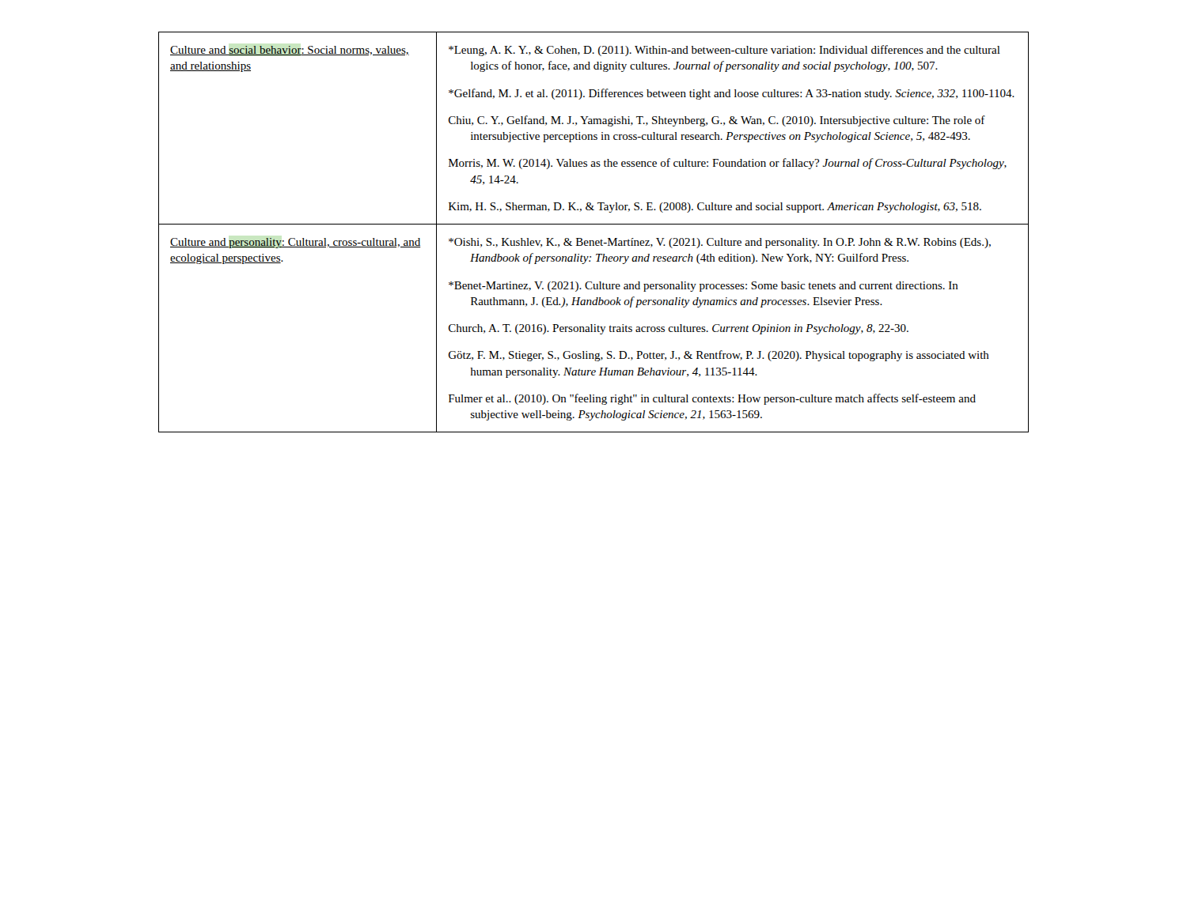| Culture and social behavior : Social norms, values, and relationships | *Leung, A. K. Y., & Cohen, D. (2011). Within-and between-culture variation: Individual differences and the cultural logics of honor, face, and dignity cultures. Journal of personality and social psychology , 100 , 507. *Gelfand, M. J. et al. (2011). Differences between tight and loose cultures: A 33-nation study. Science, 332 , 1100-1104. Chiu, C. Y., Gelfand, M. J., Yamagishi, T., Shteynberg, G., & Wan, C. (2010). Intersubjective culture: The role of intersubjective perceptions in cross-cultural research. Perspectives on Psychological Science, 5 , 482-493. Morris, M. W. (2014). Values as the essence of culture: Foundation or fallacy? Journal of Cross-Cultural Psychology , 45 , 14-24. Kim, H. S., Sherman, D. K., & Taylor, S. E. (2008). Culture and social support. American Psychologist , 63 , 518. |
| Culture and personality : Cultural, cross-cultural, and ecological perspectives . | *Oishi, S., Kushlev, K., & Benet-Martínez, V. (2021). Culture and personality. In O.P. John & R.W. Robins (Eds.), Handbook of personality: Theory and research (4th edition). New York, NY: Guilford Press. *Benet-Martinez, V. (2021). Culture and personality processes: Some basic tenets and current directions. In Rauthmann, J. (Ed .), Handbook of personality dynamics and processes . Elsevier Press. Church, A. T. (2016). Personality traits across cultures. Current Opinion in Psychology , 8 , 22-30. Götz, F. M., Stieger, S., Gosling, S. D., Potter, J., & Rentfrow, P. J. (2020). Physical topography is associated with human personality. Nature Human Behaviour , 4, 1135-1144. Fulmer et al.. (2010). On "feeling right" in cultural contexts: How person-culture match affects self-esteem and subjective well-being. Psychological Science, 21, 1563-1569. |